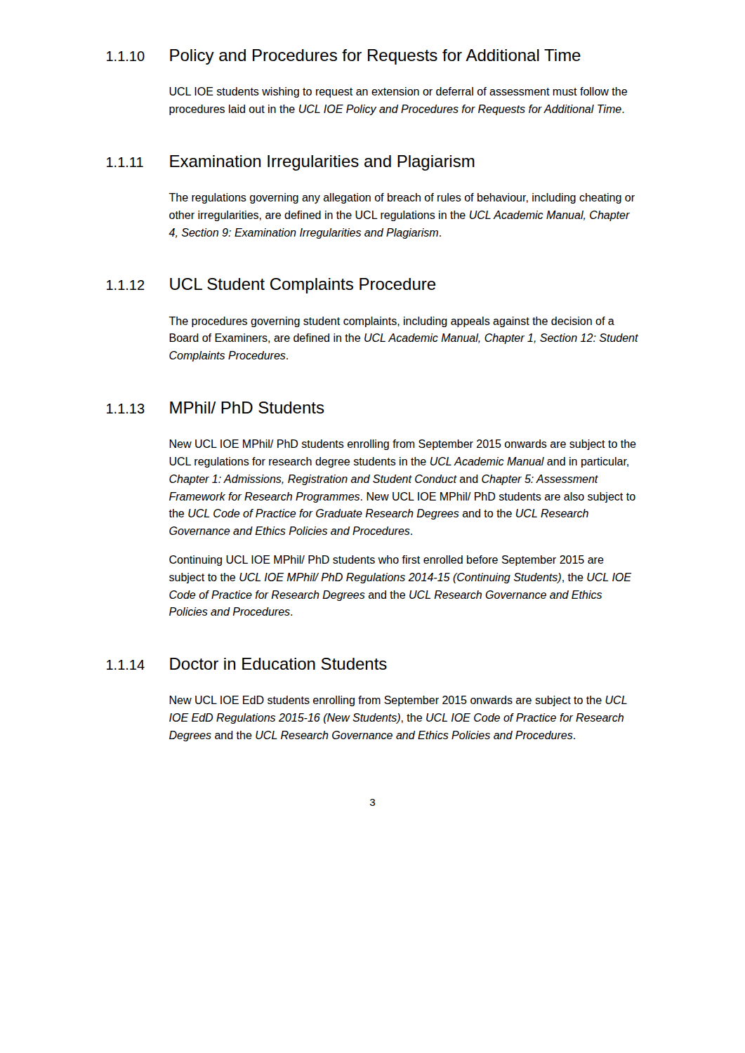1.1.10 Policy and Procedures for Requests for Additional Time
UCL IOE students wishing to request an extension or deferral of assessment must follow the procedures laid out in the UCL IOE Policy and Procedures for Requests for Additional Time.
1.1.11 Examination Irregularities and Plagiarism
The regulations governing any allegation of breach of rules of behaviour, including cheating or other irregularities, are defined in the UCL regulations in the UCL Academic Manual, Chapter 4, Section 9: Examination Irregularities and Plagiarism.
1.1.12 UCL Student Complaints Procedure
The procedures governing student complaints, including appeals against the decision of a Board of Examiners, are defined in the UCL Academic Manual, Chapter 1, Section 12: Student Complaints Procedures.
1.1.13 MPhil/ PhD Students
New UCL IOE MPhil/ PhD students enrolling from September 2015 onwards are subject to the UCL regulations for research degree students in the UCL Academic Manual and in particular, Chapter 1: Admissions, Registration and Student Conduct and Chapter 5: Assessment Framework for Research Programmes. New UCL IOE MPhil/ PhD students are also subject to the UCL Code of Practice for Graduate Research Degrees and to the UCL Research Governance and Ethics Policies and Procedures.
Continuing UCL IOE MPhil/ PhD students who first enrolled before September 2015 are subject to the UCL IOE MPhil/ PhD Regulations 2014-15 (Continuing Students), the UCL IOE Code of Practice for Research Degrees and the UCL Research Governance and Ethics Policies and Procedures.
1.1.14 Doctor in Education Students
New UCL IOE EdD students enrolling from September 2015 onwards are subject to the UCL IOE EdD Regulations 2015-16 (New Students), the UCL IOE Code of Practice for Research Degrees and the UCL Research Governance and Ethics Policies and Procedures.
3